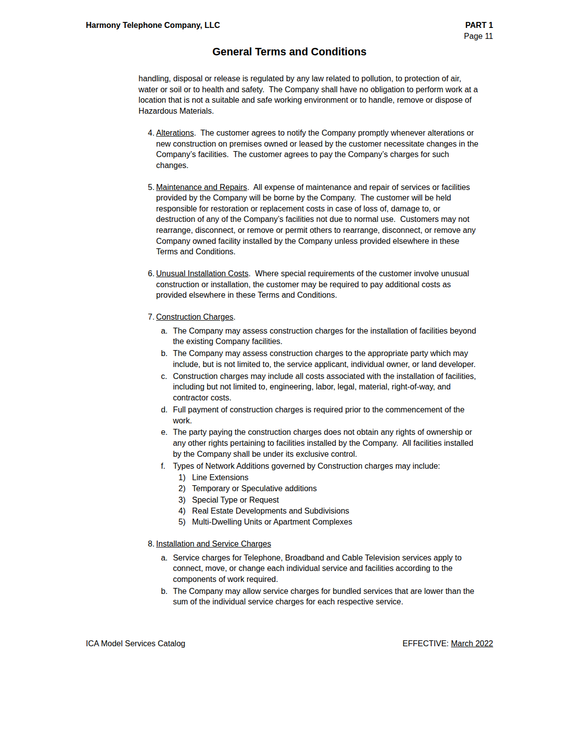Harmony Telephone Company, LLC
PART 1
Page 11
General Terms and Conditions
handling, disposal or release is regulated by any law related to pollution, to protection of air, water or soil or to health and safety. The Company shall have no obligation to perform work at a location that is not a suitable and safe working environment or to handle, remove or dispose of Hazardous Materials.
Alterations. The customer agrees to notify the Company promptly whenever alterations or new construction on premises owned or leased by the customer necessitate changes in the Company’s facilities. The customer agrees to pay the Company’s charges for such changes.
Maintenance and Repairs. All expense of maintenance and repair of services or facilities provided by the Company will be borne by the Company. The customer will be held responsible for restoration or replacement costs in case of loss of, damage to, or destruction of any of the Company’s facilities not due to normal use. Customers may not rearrange, disconnect, or remove or permit others to rearrange, disconnect, or remove any Company owned facility installed by the Company unless provided elsewhere in these Terms and Conditions.
Unusual Installation Costs. Where special requirements of the customer involve unusual construction or installation, the customer may be required to pay additional costs as provided elsewhere in these Terms and Conditions.
Construction Charges.
The Company may assess construction charges for the installation of facilities beyond the existing Company facilities.
The Company may assess construction charges to the appropriate party which may include, but is not limited to, the service applicant, individual owner, or land developer.
Construction charges may include all costs associated with the installation of facilities, including but not limited to, engineering, labor, legal, material, right-of-way, and contractor costs.
Full payment of construction charges is required prior to the commencement of the work.
The party paying the construction charges does not obtain any rights of ownership or any other rights pertaining to facilities installed by the Company. All facilities installed by the Company shall be under its exclusive control.
Types of Network Additions governed by Construction charges may include:
Line Extensions
Temporary or Speculative additions
Special Type or Request
Real Estate Developments and Subdivisions
Multi-Dwelling Units or Apartment Complexes
Installation and Service Charges
Service charges for Telephone, Broadband and Cable Television services apply to connect, move, or change each individual service and facilities according to the components of work required.
The Company may allow service charges for bundled services that are lower than the sum of the individual service charges for each respective service.
ICA Model Services Catalog
EFFECTIVE: March 2022